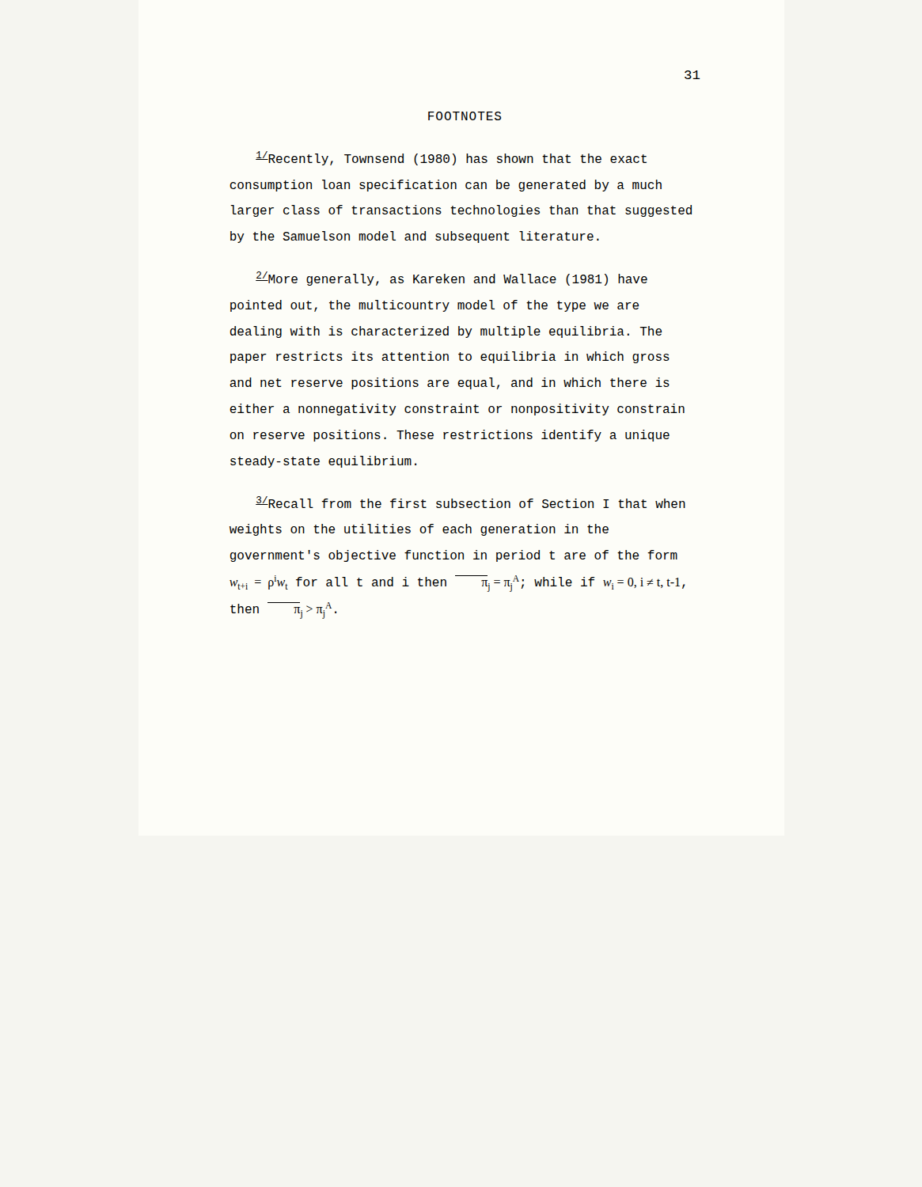31
FOOTNOTES
1/Recently, Townsend (1980) has shown that the exact consumption loan specification can be generated by a much larger class of transactions technologies than that suggested by the Samuelson model and subsequent literature.
2/More generally, as Kareken and Wallace (1981) have pointed out, the multicountry model of the type we are dealing with is characterized by multiple equilibria. The paper restricts its attention to equilibria in which gross and net reserve positions are equal, and in which there is either a nonnegativity constraint or nonpositivity constrain on reserve positions. These restrictions identify a unique steady-state equilibrium.
3/Recall from the first subsection of Section I that when weights on the utilities of each generation in the government's objective function in period t are of the form wt+i = ρiwt for all t and i then πj = πjA; while if wi = 0, i ≠ t, t-1, then πj > πjA.